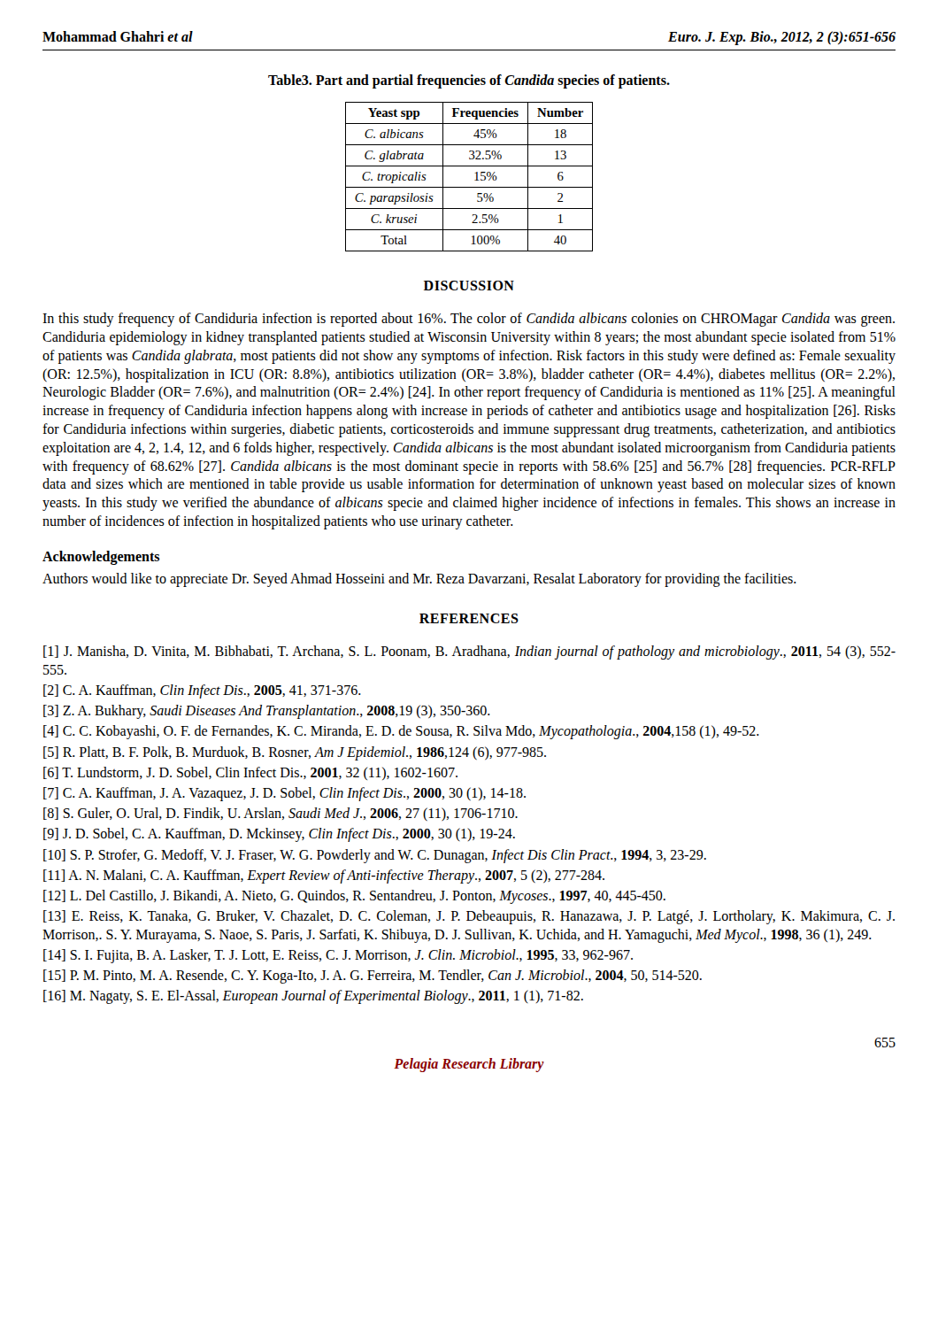Mohammad Ghahri et al
Euro. J. Exp. Bio., 2012, 2 (3):651-656
Table3. Part and partial frequencies of Candida species of patients.
| Yeast spp | Frequencies | Number |
| --- | --- | --- |
| C. albicans | 45% | 18 |
| C. glabrata | 32.5% | 13 |
| C. tropicalis | 15% | 6 |
| C. parapsilosis | 5% | 2 |
| C. krusei | 2.5% | 1 |
| Total | 100% | 40 |
DISCUSSION
In this study frequency of Candiduria infection is reported about 16%. The color of Candida albicans colonies on CHROMagar Candida was green. Candiduria epidemiology in kidney transplanted patients studied at Wisconsin University within 8 years; the most abundant specie isolated from 51% of patients was Candida glabrata, most patients did not show any symptoms of infection. Risk factors in this study were defined as: Female sexuality (OR: 12.5%), hospitalization in ICU (OR: 8.8%), antibiotics utilization (OR= 3.8%), bladder catheter (OR= 4.4%), diabetes mellitus (OR= 2.2%), Neurologic Bladder (OR= 7.6%), and malnutrition (OR= 2.4%) [24]. In other report frequency of Candiduria is mentioned as 11% [25]. A meaningful increase in frequency of Candiduria infection happens along with increase in periods of catheter and antibiotics usage and hospitalization [26]. Risks for Candiduria infections within surgeries, diabetic patients, corticosteroids and immune suppressant drug treatments, catheterization, and antibiotics exploitation are 4, 2, 1.4, 12, and 6 folds higher, respectively. Candida albicans is the most abundant isolated microorganism from Candiduria patients with frequency of 68.62% [27]. Candida albicans is the most dominant specie in reports with 58.6% [25] and 56.7% [28] frequencies. PCR-RFLP data and sizes which are mentioned in table provide us usable information for determination of unknown yeast based on molecular sizes of known yeasts. In this study we verified the abundance of albicans specie and claimed higher incidence of infections in females. This shows an increase in number of incidences of infection in hospitalized patients who use urinary catheter.
Acknowledgements
Authors would like to appreciate Dr. Seyed Ahmad Hosseini and Mr. Reza Davarzani, Resalat Laboratory for providing the facilities.
REFERENCES
[1] J. Manisha, D. Vinita, M. Bibhabati, T. Archana, S. L. Poonam, B. Aradhana, Indian journal of pathology and microbiology., 2011, 54 (3), 552-555.
[2] C. A. Kauffman, Clin Infect Dis., 2005, 41, 371-376.
[3] Z. A. Bukhary, Saudi Diseases And Transplantation., 2008,19 (3), 350-360.
[4] C. C. Kobayashi, O. F. de Fernandes, K. C. Miranda, E. D. de Sousa, R. Silva Mdo, Mycopathologia., 2004,158 (1), 49-52.
[5] R. Platt, B. F. Polk, B. Murduok, B. Rosner, Am J Epidemiol., 1986,124 (6), 977-985.
[6] T. Lundstorm, J. D. Sobel, Clin Infect Dis., 2001, 32 (11), 1602-1607.
[7] C. A. Kauffman, J. A. Vazaquez, J. D. Sobel, Clin Infect Dis., 2000, 30 (1), 14-18.
[8] S. Guler, O. Ural, D. Findik, U. Arslan, Saudi Med J., 2006, 27 (11), 1706-1710.
[9] J. D. Sobel, C. A. Kauffman, D. Mckinsey, Clin Infect Dis., 2000, 30 (1), 19-24.
[10] S. P. Strofer, G. Medoff, V. J. Fraser, W. G. Powderly and W. C. Dunagan, Infect Dis Clin Pract., 1994, 3, 23-29.
[11] A. N. Malani, C. A. Kauffman, Expert Review of Anti-infective Therapy., 2007, 5 (2), 277-284.
[12] L. Del Castillo, J. Bikandi, A. Nieto, G. Quindos, R. Sentandreu, J. Ponton, Mycoses., 1997, 40, 445-450.
[13] E. Reiss, K. Tanaka, G. Bruker, V. Chazalet, D. C. Coleman, J. P. Debeaupuis, R. Hanazawa, J. P. Latgé, J. Lortholary, K. Makimura, C. J. Morrison,. S. Y. Murayama, S. Naoe, S. Paris, J. Sarfati, K. Shibuya, D. J. Sullivan, K. Uchida, and H. Yamaguchi, Med Mycol., 1998, 36 (1), 249.
[14] S. I. Fujita, B. A. Lasker, T. J. Lott, E. Reiss, C. J. Morrison, J. Clin. Microbiol., 1995, 33, 962-967.
[15] P. M. Pinto, M. A. Resende, C. Y. Koga-Ito, J. A. G. Ferreira, M. Tendler, Can J. Microbiol., 2004, 50, 514-520.
[16] M. Nagaty, S. E. El-Assal, European Journal of Experimental Biology., 2011, 1 (1), 71-82.
655 Pelagia Research Library